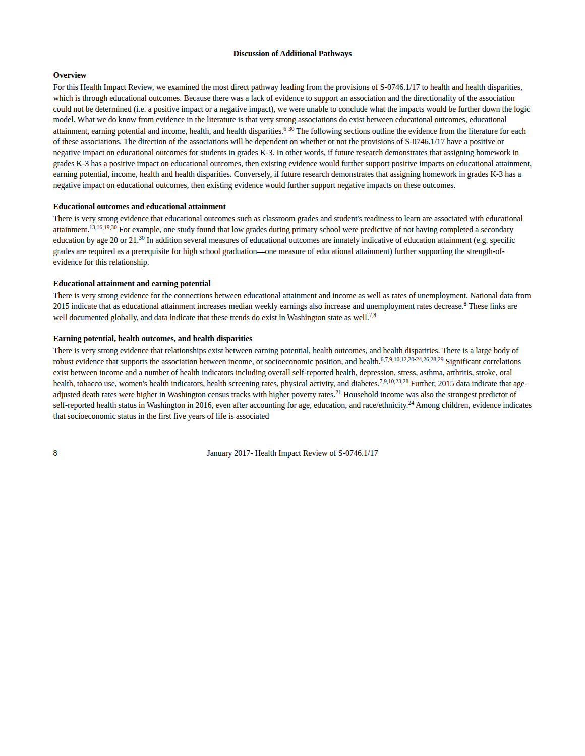Discussion of Additional Pathways
Overview
For this Health Impact Review, we examined the most direct pathway leading from the provisions of S-0746.1/17 to health and health disparities, which is through educational outcomes. Because there was a lack of evidence to support an association and the directionality of the association could not be determined (i.e. a positive impact or a negative impact), we were unable to conclude what the impacts would be further down the logic model. What we do know from evidence in the literature is that very strong associations do exist between educational outcomes, educational attainment, earning potential and income, health, and health disparities.6-30 The following sections outline the evidence from the literature for each of these associations. The direction of the associations will be dependent on whether or not the provisions of S-0746.1/17 have a positive or negative impact on educational outcomes for students in grades K-3. In other words, if future research demonstrates that assigning homework in grades K-3 has a positive impact on educational outcomes, then existing evidence would further support positive impacts on educational attainment, earning potential, income, health and health disparities. Conversely, if future research demonstrates that assigning homework in grades K-3 has a negative impact on educational outcomes, then existing evidence would further support negative impacts on these outcomes.
Educational outcomes and educational attainment
There is very strong evidence that educational outcomes such as classroom grades and student's readiness to learn are associated with educational attainment.13,16,19,30 For example, one study found that low grades during primary school were predictive of not having completed a secondary education by age 20 or 21.30 In addition several measures of educational outcomes are innately indicative of education attainment (e.g. specific grades are required as a prerequisite for high school graduation—one measure of educational attainment) further supporting the strength-of-evidence for this relationship.
Educational attainment and earning potential
There is very strong evidence for the connections between educational attainment and income as well as rates of unemployment. National data from 2015 indicate that as educational attainment increases median weekly earnings also increase and unemployment rates decrease.8 These links are well documented globally, and data indicate that these trends do exist in Washington state as well.7,8
Earning potential, health outcomes, and health disparities
There is very strong evidence that relationships exist between earning potential, health outcomes, and health disparities. There is a large body of robust evidence that supports the association between income, or socioeconomic position, and health.6,7,9,10,12,20-24,26,28,29 Significant correlations exist between income and a number of health indicators including overall self-reported health, depression, stress, asthma, arthritis, stroke, oral health, tobacco use, women's health indicators, health screening rates, physical activity, and diabetes.7,9,10,23,28 Further, 2015 data indicate that age-adjusted death rates were higher in Washington census tracks with higher poverty rates.21 Household income was also the strongest predictor of self-reported health status in Washington in 2016, even after accounting for age, education, and race/ethnicity.24 Among children, evidence indicates that socioeconomic status in the first five years of life is associated
8
January 2017- Health Impact Review of S-0746.1/17